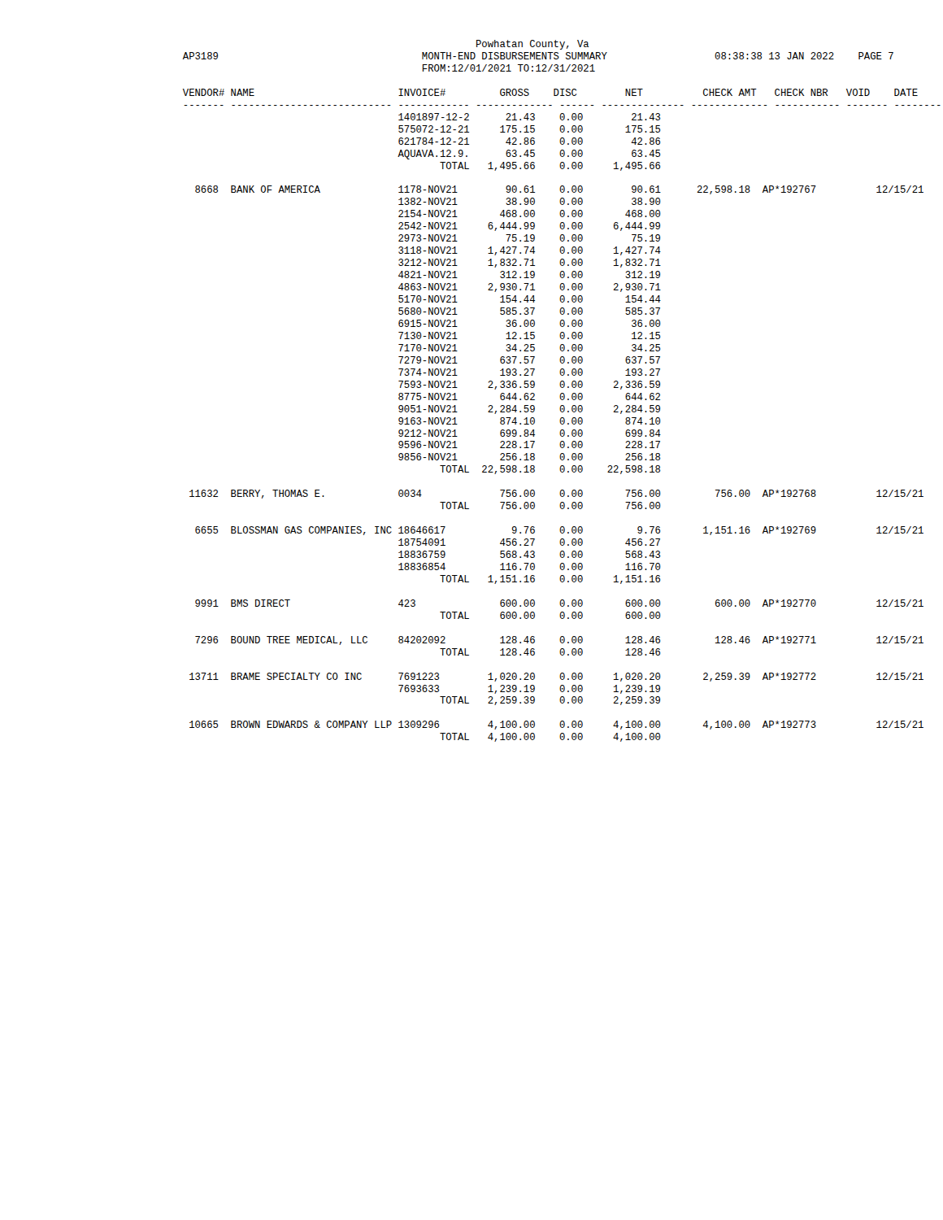Powhatan County, Va
AP3189                                  MONTH-END DISBURSEMENTS SUMMARY                  08:38:38 13 JAN 2022    PAGE 7
                                        FROM:12/01/2021 TO:12/31/2021

VENDOR# NAME                        INVOICE#         GROSS    DISC        NET          CHECK AMT   CHECK NBR   VOID    DATE
------- --------------------------- ------------ ------------- ------ -------------- ------------- ----------- ------- --------
                                    1401897-12-2      21.43    0.00        21.43
                                    575072-12-21     175.15    0.00       175.15
                                    621784-12-21      42.86    0.00        42.86
                                    AQUAVA.12.9.      63.45    0.00        63.45
                                           TOTAL   1,495.66    0.00     1,495.66

  8668  BANK OF AMERICA             1178-NOV21        90.61    0.00        90.61      22,598.18  AP*192767          12/15/21
                                    1382-NOV21        38.90    0.00        38.90
                                    2154-NOV21       468.00    0.00       468.00
                                    2542-NOV21     6,444.99    0.00     6,444.99
                                    2973-NOV21        75.19    0.00        75.19
                                    3118-NOV21     1,427.74    0.00     1,427.74
                                    3212-NOV21     1,832.71    0.00     1,832.71
                                    4821-NOV21       312.19    0.00       312.19
                                    4863-NOV21     2,930.71    0.00     2,930.71
                                    5170-NOV21       154.44    0.00       154.44
                                    5680-NOV21       585.37    0.00       585.37
                                    6915-NOV21        36.00    0.00        36.00
                                    7130-NOV21        12.15    0.00        12.15
                                    7170-NOV21        34.25    0.00        34.25
                                    7279-NOV21       637.57    0.00       637.57
                                    7374-NOV21       193.27    0.00       193.27
                                    7593-NOV21     2,336.59    0.00     2,336.59
                                    8775-NOV21       644.62    0.00       644.62
                                    9051-NOV21     2,284.59    0.00     2,284.59
                                    9163-NOV21       874.10    0.00       874.10
                                    9212-NOV21       699.84    0.00       699.84
                                    9596-NOV21       228.17    0.00       228.17
                                    9856-NOV21       256.18    0.00       256.18
                                           TOTAL  22,598.18    0.00    22,598.18

 11632  BERRY, THOMAS E.            0034             756.00    0.00       756.00         756.00  AP*192768          12/15/21
                                           TOTAL     756.00    0.00       756.00

  6655  BLOSSMAN GAS COMPANIES, INC 18646617           9.76    0.00         9.76       1,151.16  AP*192769          12/15/21
                                    18754091         456.27    0.00       456.27
                                    18836759         568.43    0.00       568.43
                                    18836854         116.70    0.00       116.70
                                           TOTAL   1,151.16    0.00     1,151.16

  9991  BMS DIRECT                  423              600.00    0.00       600.00         600.00  AP*192770          12/15/21
                                           TOTAL     600.00    0.00       600.00

  7296  BOUND TREE MEDICAL, LLC     84202092         128.46    0.00       128.46         128.46  AP*192771          12/15/21
                                           TOTAL     128.46    0.00       128.46

 13711  BRAME SPECIALTY CO INC      7691223        1,020.20    0.00     1,020.20       2,259.39  AP*192772          12/15/21
                                    7693633        1,239.19    0.00     1,239.19
                                           TOTAL   2,259.39    0.00     2,259.39

 10665  BROWN EDWARDS & COMPANY LLP 1309296        4,100.00    0.00     4,100.00       4,100.00  AP*192773          12/15/21
                                           TOTAL   4,100.00    0.00     4,100.00